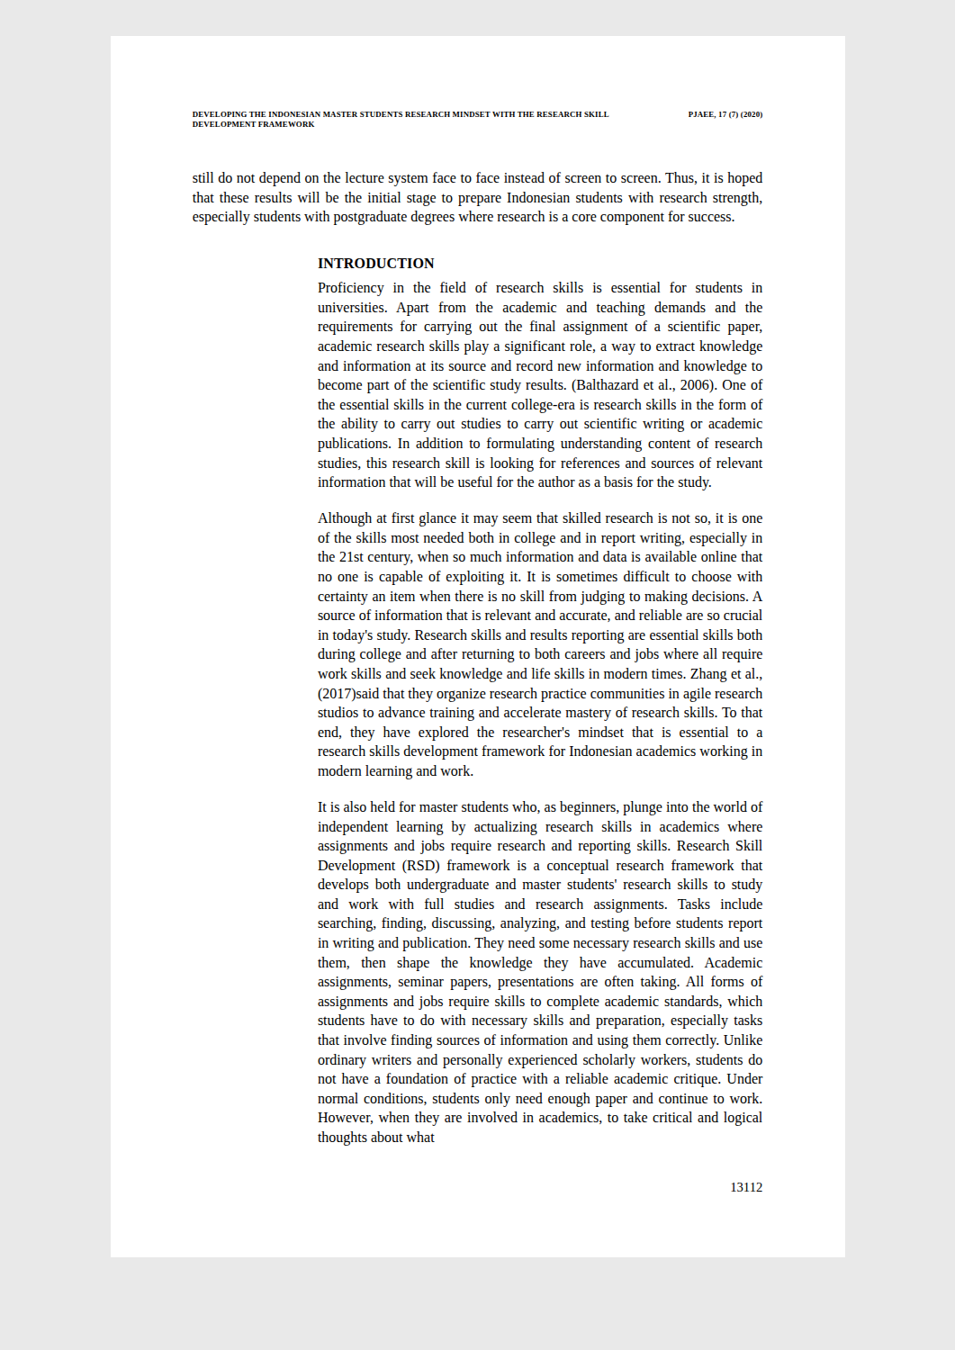Developing the Indonesian Master Students Research Mindset with the Research Skill Development Framework
PJAEE, 17 (7) (2020)
still do not depend on the lecture system face to face instead of screen to screen. Thus, it is hoped that these results will be the initial stage to prepare Indonesian students with research strength, especially students with postgraduate degrees where research is a core component for success.
INTRODUCTION
Proficiency in the field of research skills is essential for students in universities. Apart from the academic and teaching demands and the requirements for carrying out the final assignment of a scientific paper, academic research skills play a significant role, a way to extract knowledge and information at its source and record new information and knowledge to become part of the scientific study results. (Balthazard et al., 2006). One of the essential skills in the current college-era is research skills in the form of the ability to carry out studies to carry out scientific writing or academic publications. In addition to formulating understanding content of research studies, this research skill is looking for references and sources of relevant information that will be useful for the author as a basis for the study.
Although at first glance it may seem that skilled research is not so, it is one of the skills most needed both in college and in report writing, especially in the 21st century, when so much information and data is available online that no one is capable of exploiting it. It is sometimes difficult to choose with certainty an item when there is no skill from judging to making decisions. A source of information that is relevant and accurate, and reliable are so crucial in today's study. Research skills and results reporting are essential skills both during college and after returning to both careers and jobs where all require work skills and seek knowledge and life skills in modern times. Zhang et al., (2017)said that they organize research practice communities in agile research studios to advance training and accelerate mastery of research skills. To that end, they have explored the researcher's mindset that is essential to a research skills development framework for Indonesian academics working in modern learning and work.
It is also held for master students who, as beginners, plunge into the world of independent learning by actualizing research skills in academics where assignments and jobs require research and reporting skills. Research Skill Development (RSD) framework is a conceptual research framework that develops both undergraduate and master students' research skills to study and work with full studies and research assignments. Tasks include searching, finding, discussing, analyzing, and testing before students report in writing and publication. They need some necessary research skills and use them, then shape the knowledge they have accumulated. Academic assignments, seminar papers, presentations are often taking. All forms of assignments and jobs require skills to complete academic standards, which students have to do with necessary skills and preparation, especially tasks that involve finding sources of information and using them correctly. Unlike ordinary writers and personally experienced scholarly workers, students do not have a foundation of practice with a reliable academic critique. Under normal conditions, students only need enough paper and continue to work. However, when they are involved in academics, to take critical and logical thoughts about what
13112